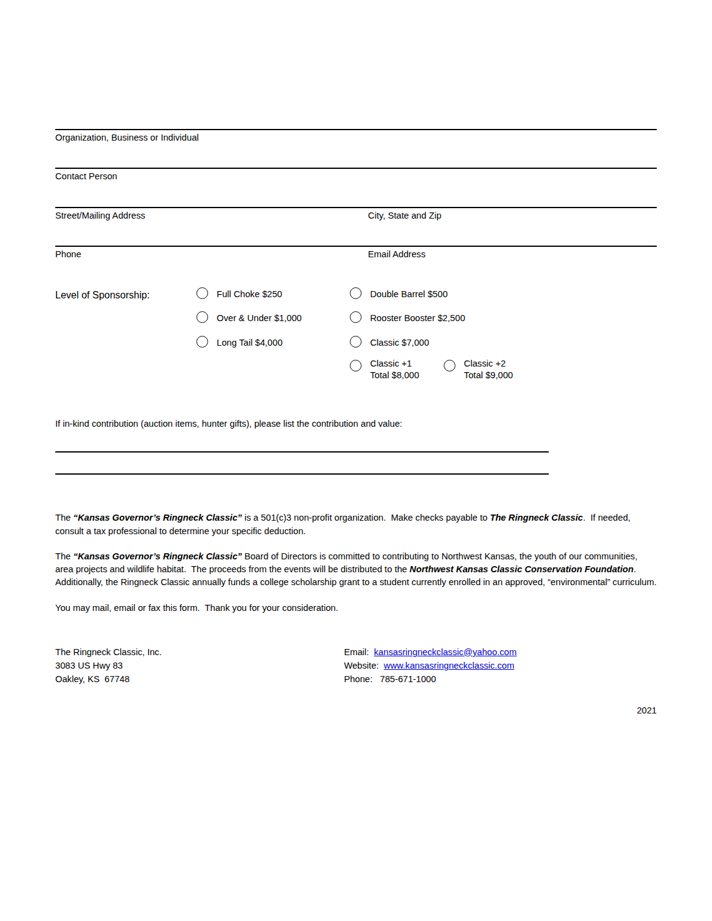Organization, Business or Individual
Contact Person
Street/Mailing Address
City, State and Zip
Phone
Email Address
Level of Sponsorship:
Full Choke $250
Over & Under $1,000
Long Tail $4,000
Double Barrel $500
Rooster Booster $2,500
Classic $7,000
Classic +1
Total $8,000 Classic +2
Total $9,000
If in-kind contribution (auction items, hunter gifts), please list the contribution and value:
The “Kansas Governor’s Ringneck Classic” is a 501(c)3 non-profit organization. Make checks payable to The Ringneck Classic. If needed, consult a tax professional to determine your specific deduction.
The “Kansas Governor’s Ringneck Classic” Board of Directors is committed to contributing to Northwest Kansas, the youth of our communities, area projects and wildlife habitat. The proceeds from the events will be distributed to the Northwest Kansas Classic Conservation Foundation. Additionally, the Ringneck Classic annually funds a college scholarship grant to a student currently enrolled in an approved, “environmental” curriculum.
You may mail, email or fax this form. Thank you for your consideration.
The Ringneck Classic, Inc.
3083 US Hwy 83
Oakley, KS 67748
Email: kansasringneckclassic@yahoo.com
Website: www.kansasringneckclassic.com
Phone: 785-671-1000
2021